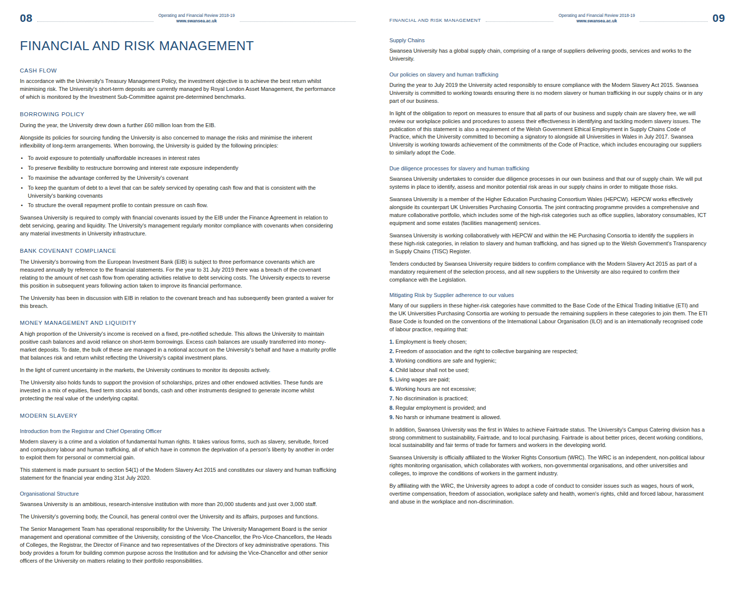08 Operating and Financial Review 2018-19
www.swansea.ac.uk
FINANCIAL AND RISK MANAGEMENT
Cash Flow
In accordance with the University's Treasury Management Policy, the investment objective is to achieve the best return whilst minimising risk. The University's short-term deposits are currently managed by Royal London Asset Management, the performance of which is monitored by the Investment Sub-Committee against pre-determined benchmarks.
Borrowing Policy
During the year, the University drew down a further £60 million loan from the EIB.
Alongside its policies for sourcing funding the University is also concerned to manage the risks and minimise the inherent inflexibility of long-term arrangements. When borrowing, the University is guided by the following principles:
To avoid exposure to potentially unaffordable increases in interest rates
To preserve flexibility to restructure borrowing and interest rate exposure independently
To maximise the advantage conferred by the University's covenant
To keep the quantum of debt to a level that can be safely serviced by operating cash flow and that is consistent with the University's banking covenants
To structure the overall repayment profile to contain pressure on cash flow.
Swansea University is required to comply with financial covenants issued by the EIB under the Finance Agreement in relation to debt servicing, gearing and liquidity. The University's management regularly monitor compliance with covenants when considering any material investments in University infrastructure.
Bank Covenant Compliance
The University's borrowing from the European Investment Bank (EIB) is subject to three performance covenants which are measured annually by reference to the financial statements. For the year to 31 July 2019 there was a breach of the covenant relating to the amount of net cash flow from operating activities relative to debt servicing costs. The University expects to reverse this position in subsequent years following action taken to improve its financial performance.
The University has been in discussion with EIB in relation to the covenant breach and has subsequently been granted a waiver for this breach.
Money Management and Liquidity
A high proportion of the University's income is received on a fixed, pre-notified schedule. This allows the University to maintain positive cash balances and avoid reliance on short-term borrowings. Excess cash balances are usually transferred into money-market deposits. To date, the bulk of these are managed in a notional account on the University's behalf and have a maturity profile that balances risk and return whilst reflecting the University's capital investment plans.
In the light of current uncertainty in the markets, the University continues to monitor its deposits actively.
The University also holds funds to support the provision of scholarships, prizes and other endowed activities. These funds are invested in a mix of equities, fixed term stocks and bonds, cash and other instruments designed to generate income whilst protecting the real value of the underlying capital.
Modern Slavery
Introduction from the Registrar and Chief Operating Officer
Modern slavery is a crime and a violation of fundamental human rights. It takes various forms, such as slavery, servitude, forced and compulsory labour and human trafficking, all of which have in common the deprivation of a person's liberty by another in order to exploit them for personal or commercial gain.
This statement is made pursuant to section 54(1) of the Modern Slavery Act 2015 and constitutes our slavery and human trafficking statement for the financial year ending 31st July 2020.
Organisational Structure
Swansea University is an ambitious, research-intensive institution with more than 20,000 students and just over 3,000 staff.
The University's governing body, the Council, has general control over the University and its affairs, purposes and functions.
The Senior Management Team has operational responsibility for the University. The University Management Board is the senior management and operational committee of the University, consisting of the Vice-Chancellor, the Pro-Vice-Chancellors, the Heads of Colleges, the Registrar, the Director of Finance and two representatives of the Directors of key administrative operations. This body provides a forum for building common purpose across the Institution and for advising the Vice-Chancellor and other senior officers of the University on matters relating to their portfolio responsibilities.
FINANCIAL AND RISK MANAGEMENT Operating and Financial Review 2018-19
www.swansea.ac.uk 09
Supply Chains
Swansea University has a global supply chain, comprising of a range of suppliers delivering goods, services and works to the University.
Our policies on slavery and human trafficking
During the year to July 2019 the University acted responsibly to ensure compliance with the Modern Slavery Act 2015. Swansea University is committed to working towards ensuring there is no modern slavery or human trafficking in our supply chains or in any part of our business.
In light of the obligation to report on measures to ensure that all parts of our business and supply chain are slavery free, we will review our workplace policies and procedures to assess their effectiveness in identifying and tackling modern slavery issues. The publication of this statement is also a requirement of the Welsh Government Ethical Employment in Supply Chains Code of Practice, which the University committed to becoming a signatory to alongside all Universities in Wales in July 2017. Swansea University is working towards achievement of the commitments of the Code of Practice, which includes encouraging our suppliers to similarly adopt the Code.
Due diligence processes for slavery and human trafficking
Swansea University undertakes to consider due diligence processes in our own business and that our of supply chain. We will put systems in place to identify, assess and monitor potential risk areas in our supply chains in order to mitigate those risks.
Swansea University is a member of the Higher Education Purchasing Consortium Wales (HEPCW). HEPCW works effectively alongside its counterpart UK Universities Purchasing Consortia. The joint contracting programme provides a comprehensive and mature collaborative portfolio, which includes some of the high-risk categories such as office supplies, laboratory consumables, ICT equipment and some estates (facilities management) services.
Swansea University is working collaboratively with HEPCW and within the HE Purchasing Consortia to identify the suppliers in these high-risk categories, in relation to slavery and human trafficking, and has signed up to the Welsh Government's Transparency in Supply Chains (TISC) Register.
Tenders conducted by Swansea University require bidders to confirm compliance with the Modern Slavery Act 2015 as part of a mandatory requirement of the selection process, and all new suppliers to the University are also required to confirm their compliance with the Legislation.
Mitigating Risk by Supplier adherence to our values
Many of our suppliers in these higher-risk categories have committed to the Base Code of the Ethical Trading Initiative (ETI) and the UK Universities Purchasing Consortia are working to persuade the remaining suppliers in these categories to join them. The ETI Base Code is founded on the conventions of the International Labour Organisation (ILO) and is an internationally recognised code of labour practice, requiring that:
Employment is freely chosen;
Freedom of association and the right to collective bargaining are respected;
Working conditions are safe and hygienic;
Child labour shall not be used;
Living wages are paid;
Working hours are not excessive;
No discrimination is practiced;
Regular employment is provided; and
No harsh or inhumane treatment is allowed.
In addition, Swansea University was the first in Wales to achieve Fairtrade status. The University's Campus Catering division has a strong commitment to sustainability, Fairtrade, and to local purchasing. Fairtrade is about better prices, decent working conditions, local sustainability and fair terms of trade for farmers and workers in the developing world.
Swansea University is officially affiliated to the Worker Rights Consortium (WRC). The WRC is an independent, non-political labour rights monitoring organisation, which collaborates with workers, non-governmental organisations, and other universities and colleges, to improve the conditions of workers in the garment industry.
By affiliating with the WRC, the University agrees to adopt a code of conduct to consider issues such as wages, hours of work, overtime compensation, freedom of association, workplace safety and health, women's rights, child and forced labour, harassment and abuse in the workplace and non-discrimination.